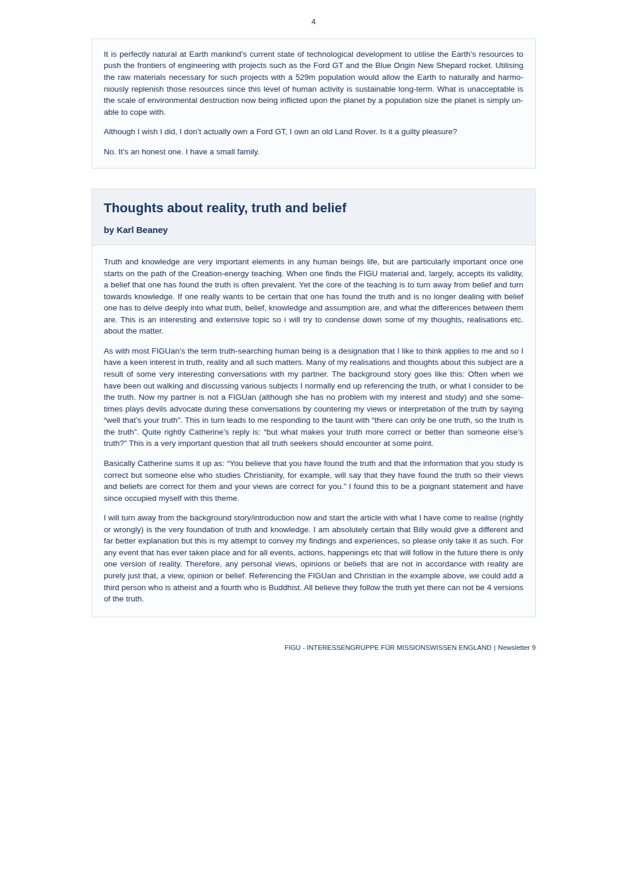4
It is perfectly natural at Earth mankind’s current state of technological development to utilise the Earth’s resources to push the frontiers of engineering with projects such as the Ford GT and the Blue Origin New Shepard rocket. Utilising the raw materials necessary for such projects with a 529m population would allow the Earth to naturally and harmoniously replenish those resources since this level of human activity is sustainable long-term. What is unacceptable is the scale of environmental destruction now being inflicted upon the planet by a population size the planet is simply unable to cope with.
Although I wish I did, I don’t actually own a Ford GT, I own an old Land Rover. Is it a guilty pleasure?
No. It’s an honest one. I have a small family.
Thoughts about reality, truth and belief
by Karl Beaney
Truth and knowledge are very important elements in any human beings life, but are particularly important once one starts on the path of the Creation-energy teaching. When one finds the FIGU material and, largely, accepts its validity, a belief that one has found the truth is often prevalent. Yet the core of the teaching is to turn away from belief and turn towards knowledge. If one really wants to be certain that one has found the truth and is no longer dealing with belief one has to delve deeply into what truth, belief, knowledge and assumption are, and what the differences between them are. This is an interesting and extensive topic so i will try to condense down some of my thoughts, realisations etc. about the matter.
As with most FIGUan’s the term truth-searching human being is a designation that I like to think applies to me and so I have a keen interest in truth, reality and all such matters. Many of my realisations and thoughts about this subject are a result of some very interesting conversations with my partner. The background story goes like this: Often when we have been out walking and discussing various subjects I normally end up referencing the truth, or what I consider to be the truth. Now my partner is not a FIGUan (although she has no problem with my interest and study) and she sometimes plays devils advocate during these conversations by countering my views or interpretation of the truth by saying “well that’s your truth”. This in turn leads to me responding to the taunt with “there can only be one truth, so the truth is the truth”. Quite rightly Catherine’s reply is: “but what makes your truth more correct or better than someone else’s truth?” This is a very important question that all truth seekers should encounter at some point.
Basically Catherine sums it up as: “You believe that you have found the truth and that the information that you study is correct but someone else who studies Christianity, for example, will say that they have found the truth so their views and beliefs are correct for them and your views are correct for you.” I found this to be a poignant statement and have since occupied myself with this theme.
I will turn away from the background story/introduction now and start the article with what I have come to realise (rightly or wrongly) is the very foundation of truth and knowledge. I am absolutely certain that Billy would give a different and far better explanation but this is my attempt to convey my findings and experiences, so please only take it as such. For any event that has ever taken place and for all events, actions, happenings etc that will follow in the future there is only one version of reality. Therefore, any personal views, opinions or beliefs that are not in accordance with reality are purely just that, a view, opinion or belief. Referencing the FIGUan and Christian in the example above, we could add a third person who is atheist and a fourth who is Buddhist. All believe they follow the truth yet there can not be 4 versions of the truth.
FIGU - INTERESSENGRUPPE FÜR MISSIONSWISSEN ENGLAND|Newsletter 9